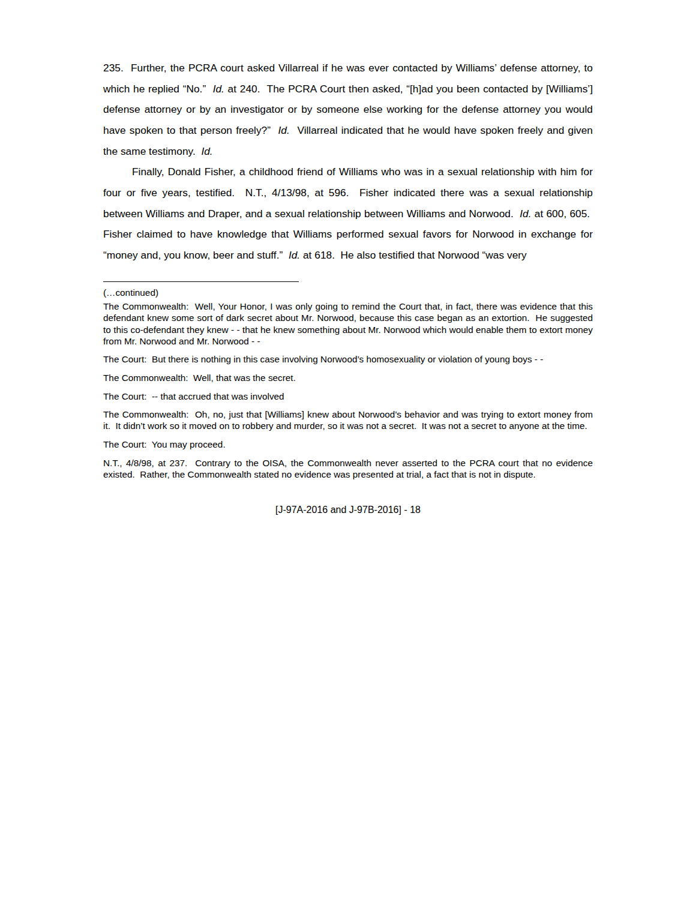235. Further, the PCRA court asked Villarreal if he was ever contacted by Williams’ defense attorney, to which he replied “No.” Id. at 240. The PCRA Court then asked, “[h]ad you been contacted by [Williams’] defense attorney or by an investigator or by someone else working for the defense attorney you would have spoken to that person freely?” Id. Villarreal indicated that he would have spoken freely and given the same testimony. Id.
Finally, Donald Fisher, a childhood friend of Williams who was in a sexual relationship with him for four or five years, testified. N.T., 4/13/98, at 596. Fisher indicated there was a sexual relationship between Williams and Draper, and a sexual relationship between Williams and Norwood. Id. at 600, 605. Fisher claimed to have knowledge that Williams performed sexual favors for Norwood in exchange for “money and, you know, beer and stuff.” Id. at 618. He also testified that Norwood “was very
(…continued)
The Commonwealth: Well, Your Honor, I was only going to remind the Court that, in fact, there was evidence that this defendant knew some sort of dark secret about Mr. Norwood, because this case began as an extortion. He suggested to this co-defendant they knew - - that he knew something about Mr. Norwood which would enable them to extort money from Mr. Norwood and Mr. Norwood - -
The Court: But there is nothing in this case involving Norwood’s homosexuality or violation of young boys - -
The Commonwealth: Well, that was the secret.
The Court: -- that accrued that was involved
The Commonwealth: Oh, no, just that [Williams] knew about Norwood’s behavior and was trying to extort money from it. It didn’t work so it moved on to robbery and murder, so it was not a secret. It was not a secret to anyone at the time.
The Court: You may proceed.
N.T., 4/8/98, at 237. Contrary to the OISA, the Commonwealth never asserted to the PCRA court that no evidence existed. Rather, the Commonwealth stated no evidence was presented at trial, a fact that is not in dispute.
[J-97A-2016 and J-97B-2016] - 18